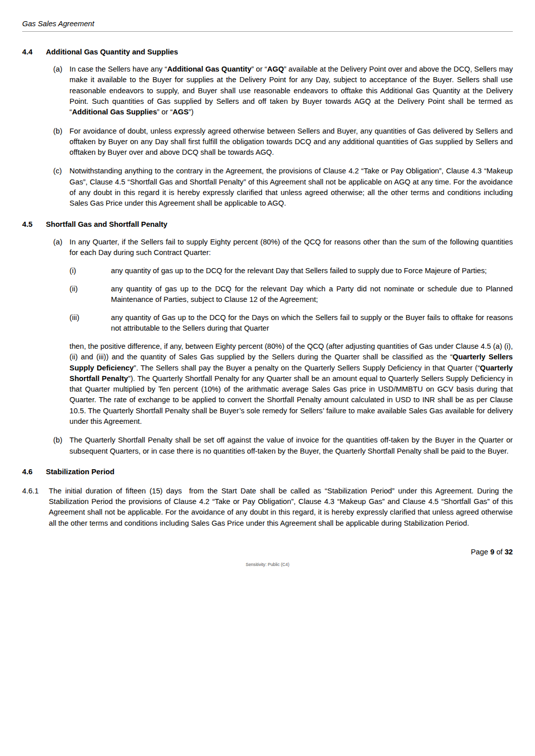Gas Sales Agreement
4.4 Additional Gas Quantity and Supplies
(a) In case the Sellers have any “Additional Gas Quantity” or “AGQ” available at the Delivery Point over and above the DCQ, Sellers may make it available to the Buyer for supplies at the Delivery Point for any Day, subject to acceptance of the Buyer. Sellers shall use reasonable endeavors to supply, and Buyer shall use reasonable endeavors to offtake this Additional Gas Quantity at the Delivery Point. Such quantities of Gas supplied by Sellers and off taken by Buyer towards AGQ at the Delivery Point shall be termed as “Additional Gas Supplies” or “AGS”)
(b) For avoidance of doubt, unless expressly agreed otherwise between Sellers and Buyer, any quantities of Gas delivered by Sellers and offtaken by Buyer on any Day shall first fulfill the obligation towards DCQ and any additional quantities of Gas supplied by Sellers and offtaken by Buyer over and above DCQ shall be towards AGQ.
(c) Notwithstanding anything to the contrary in the Agreement, the provisions of Clause 4.2 “Take or Pay Obligation”, Clause 4.3 “Makeup Gas”, Clause 4.5 “Shortfall Gas and Shortfall Penalty” of this Agreement shall not be applicable on AGQ at any time. For the avoidance of any doubt in this regard it is hereby expressly clarified that unless agreed otherwise; all the other terms and conditions including Sales Gas Price under this Agreement shall be applicable to AGQ.
4.5 Shortfall Gas and Shortfall Penalty
(a) In any Quarter, if the Sellers fail to supply Eighty percent (80%) of the QCQ for reasons other than the sum of the following quantities for each Day during such Contract Quarter:
(i) any quantity of gas up to the DCQ for the relevant Day that Sellers failed to supply due to Force Majeure of Parties;
(ii) any quantity of gas up to the DCQ for the relevant Day which a Party did not nominate or schedule due to Planned Maintenance of Parties, subject to Clause 12 of the Agreement;
(iii) any quantity of Gas up to the DCQ for the Days on which the Sellers fail to supply or the Buyer fails to offtake for reasons not attributable to the Sellers during that Quarter
then, the positive difference, if any, between Eighty percent (80%) of the QCQ (after adjusting quantities of Gas under Clause 4.5 (a) (i), (ii) and (iii)) and the quantity of Sales Gas supplied by the Sellers during the Quarter shall be classified as the “Quarterly Sellers Supply Deficiency”. The Sellers shall pay the Buyer a penalty on the Quarterly Sellers Supply Deficiency in that Quarter (“Quarterly Shortfall Penalty”). The Quarterly Shortfall Penalty for any Quarter shall be an amount equal to Quarterly Sellers Supply Deficiency in that Quarter multiplied by Ten percent (10%) of the arithmatic average Sales Gas price in USD/MMBTU on GCV basis during that Quarter. The rate of exchange to be applied to convert the Shortfall Penalty amount calculated in USD to INR shall be as per Clause 10.5. The Quarterly Shortfall Penalty shall be Buyer’s sole remedy for Sellers’ failure to make available Sales Gas available for delivery under this Agreement.
(b) The Quarterly Shortfall Penalty shall be set off against the value of invoice for the quantities off-taken by the Buyer in the Quarter or subsequent Quarters, or in case there is no quantities off-taken by the Buyer, the Quarterly Shortfall Penalty shall be paid to the Buyer.
4.6 Stabilization Period
4.6.1 The initial duration of fifteen (15) days from the Start Date shall be called as “Stabilization Period” under this Agreement. During the Stabilization Period the provisions of Clause 4.2 “Take or Pay Obligation”, Clause 4.3 “Makeup Gas” and Clause 4.5 “Shortfall Gas” of this Agreement shall not be applicable. For the avoidance of any doubt in this regard, it is hereby expressly clarified that unless agreed otherwise all the other terms and conditions including Sales Gas Price under this Agreement shall be applicable during Stabilization Period.
Page 9 of 32
Sensitivity: Public (C4)